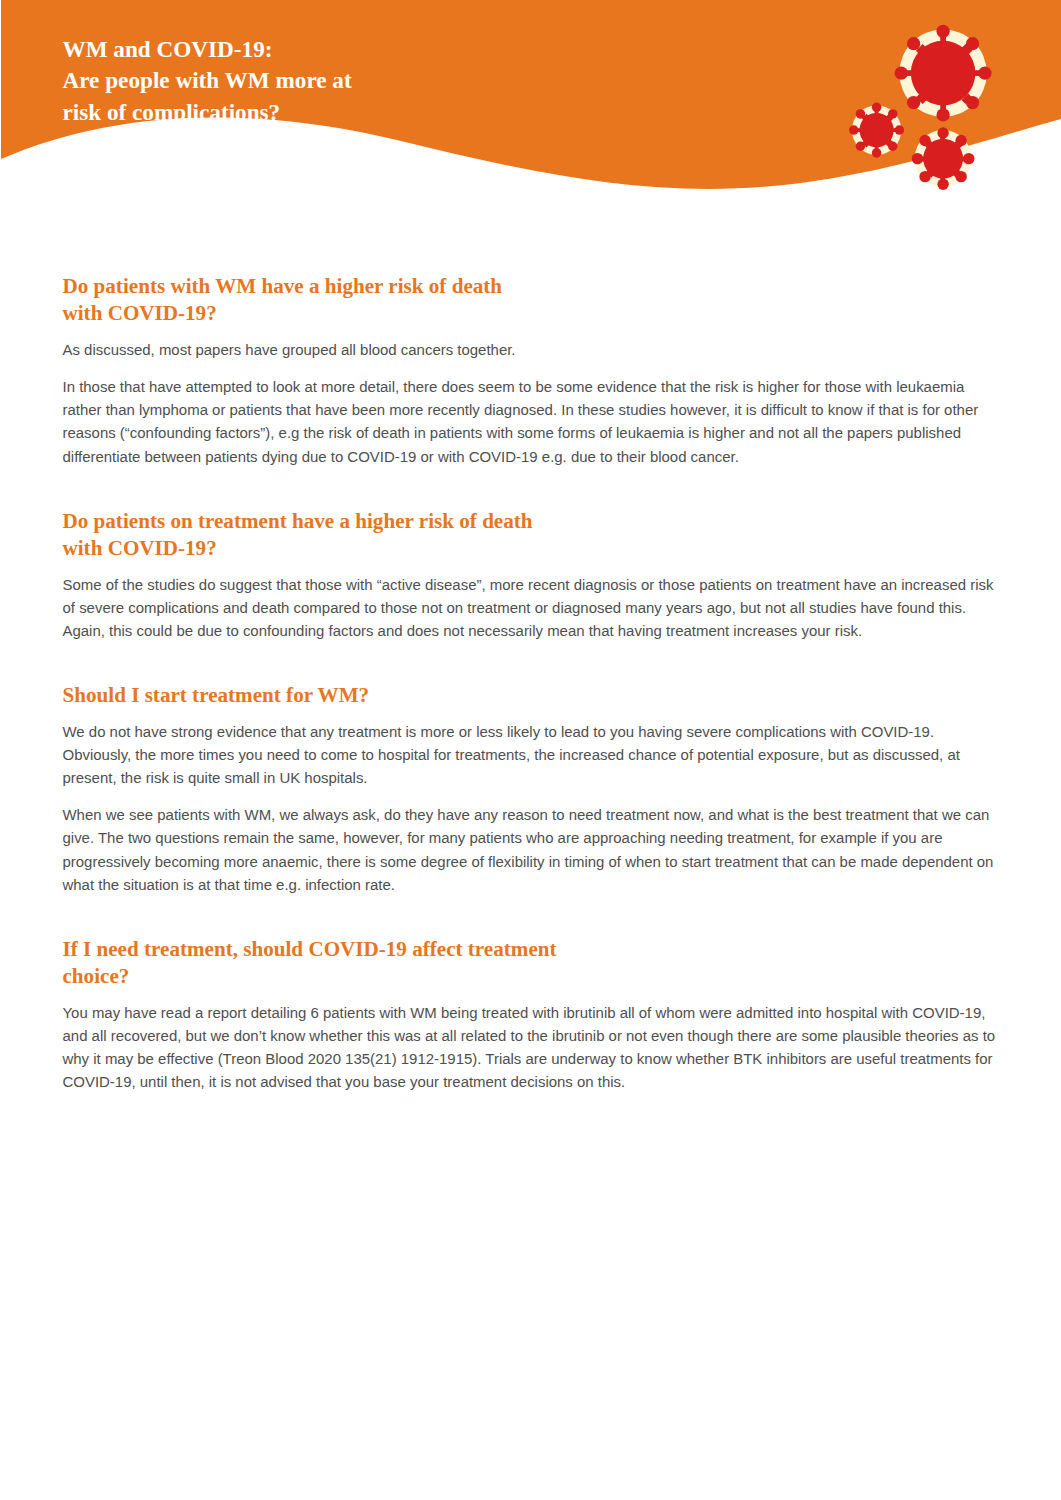WM and COVID-19:
Are people with WM more at
risk of complications?
Do patients with WM have a higher risk of death
with COVID-19?
As discussed, most papers have grouped all blood cancers together.
In those that have attempted to look at more detail, there does seem to be some evidence that the risk is higher for those with leukaemia rather than lymphoma or patients that have been more recently diagnosed. In these studies however, it is difficult to know if that is for other reasons (“confounding factors”), e.g the risk of death in patients with some forms of leukaemia is higher and not all the papers published differentiate between patients dying due to COVID-19 or with COVID-19 e.g. due to their blood cancer.
Do patients on treatment have a higher risk of death
with COVID-19?
Some of the studies do suggest that those with “active disease”, more recent diagnosis or those patients on treatment have an increased risk of severe complications and death compared to those not on treatment or diagnosed many years ago, but not all studies have found this. Again, this could be due to confounding factors and does not necessarily mean that having treatment increases your risk.
Should I start treatment for WM?
We do not have strong evidence that any treatment is more or less likely to lead to you having severe complications with COVID-19. Obviously, the more times you need to come to hospital for treatments, the increased chance of potential exposure, but as discussed, at present, the risk is quite small in UK hospitals.
When we see patients with WM, we always ask, do they have any reason to need treatment now, and what is the best treatment that we can give. The two questions remain the same, however, for many patients who are approaching needing treatment, for example if you are progressively becoming more anaemic, there is some degree of flexibility in timing of when to start treatment that can be made dependent on what the situation is at that time e.g. infection rate.
If I need treatment, should COVID-19 affect treatment
choice?
You may have read a report detailing 6 patients with WM being treated with ibrutinib all of whom were admitted into hospital with COVID-19, and all recovered, but we don’t know whether this was at all related to the ibrutinib or not even though there are some plausible theories as to why it may be effective (Treon Blood 2020 135(21) 1912-1915). Trials are underway to know whether BTK inhibitors are useful treatments for COVID-19, until then, it is not advised that you base your treatment decisions on this.